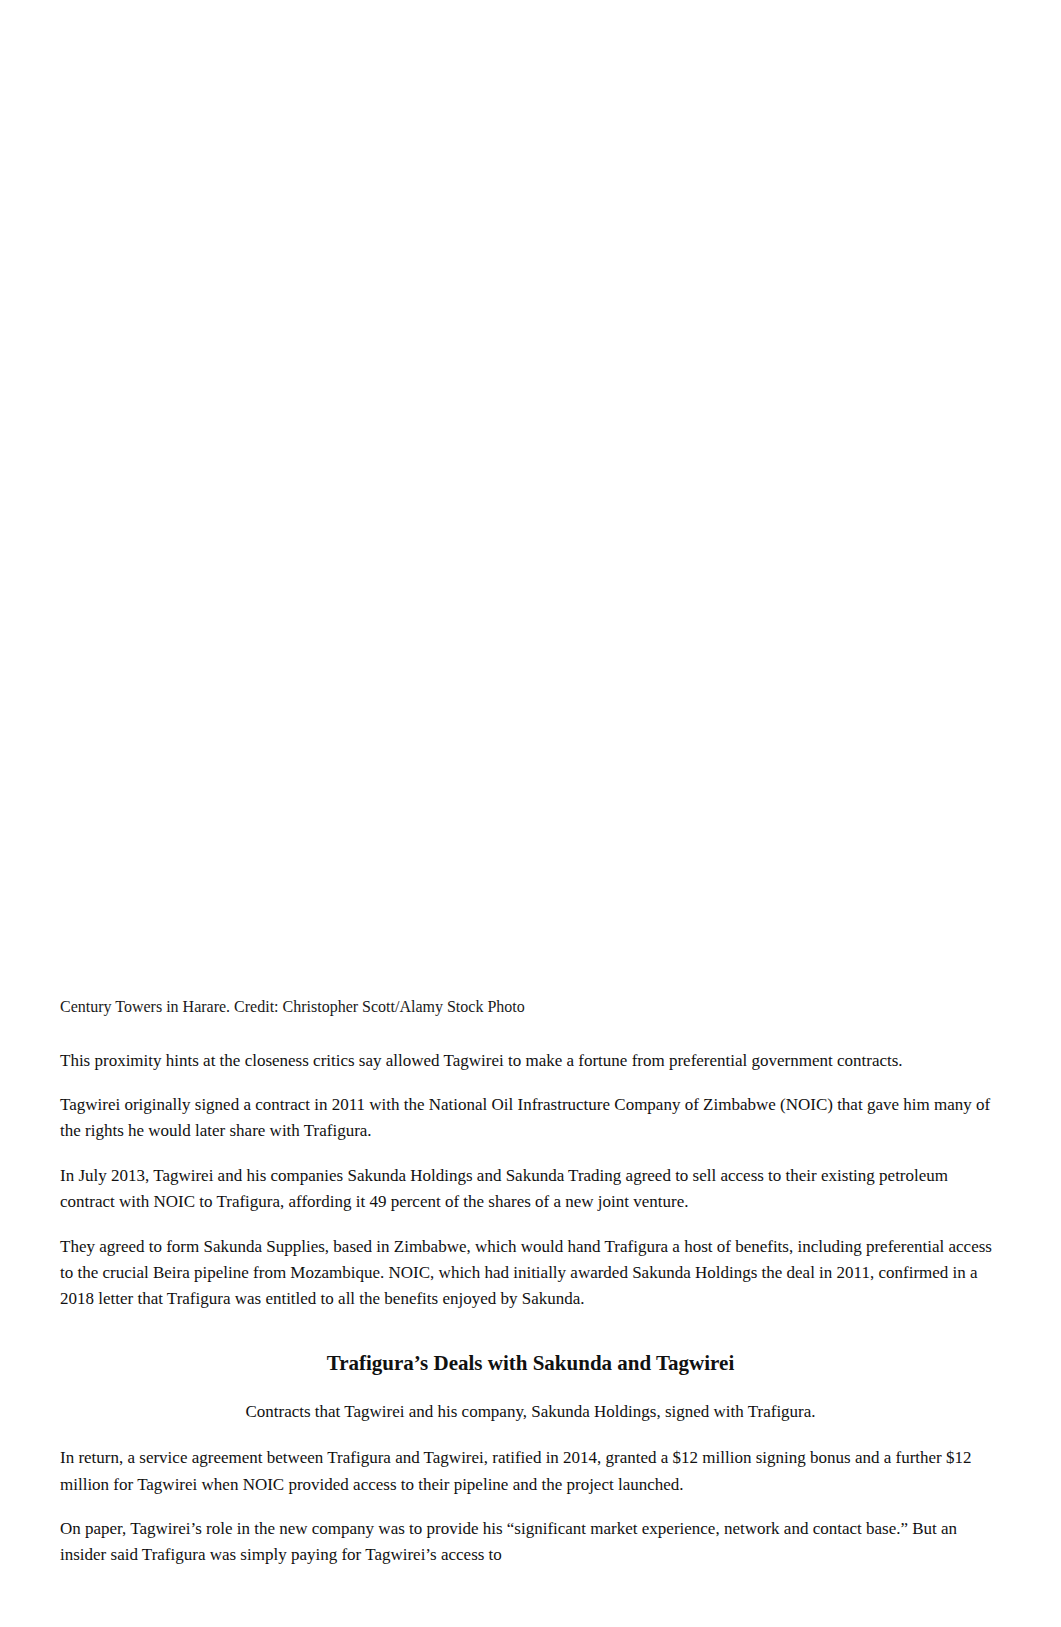Century Towers in Harare. Credit: Christopher Scott/Alamy Stock Photo
This proximity hints at the closeness critics say allowed Tagwirei to make a fortune from preferential government contracts.
Tagwirei originally signed a contract in 2011 with the National Oil Infrastructure Company of Zimbabwe (NOIC) that gave him many of the rights he would later share with Trafigura.
In July 2013, Tagwirei and his companies Sakunda Holdings and Sakunda Trading agreed to sell access to their existing petroleum contract with NOIC to Trafigura, affording it 49 percent of the shares of a new joint venture.
They agreed to form Sakunda Supplies, based in Zimbabwe, which would hand Trafigura a host of benefits, including preferential access to the crucial Beira pipeline from Mozambique. NOIC, which had initially awarded Sakunda Holdings the deal in 2011, confirmed in a 2018 letter that Trafigura was entitled to all the benefits enjoyed by Sakunda.
Trafigura’s Deals with Sakunda and Tagwirei
Contracts that Tagwirei and his company, Sakunda Holdings, signed with Trafigura.
In return, a service agreement between Trafigura and Tagwirei, ratified in 2014, granted a $12 million signing bonus and a further $12 million for Tagwirei when NOIC provided access to their pipeline and the project launched.
On paper, Tagwirei’s role in the new company was to provide his “significant market experience, network and contact base.” But an insider said Trafigura was simply paying for Tagwirei’s access to